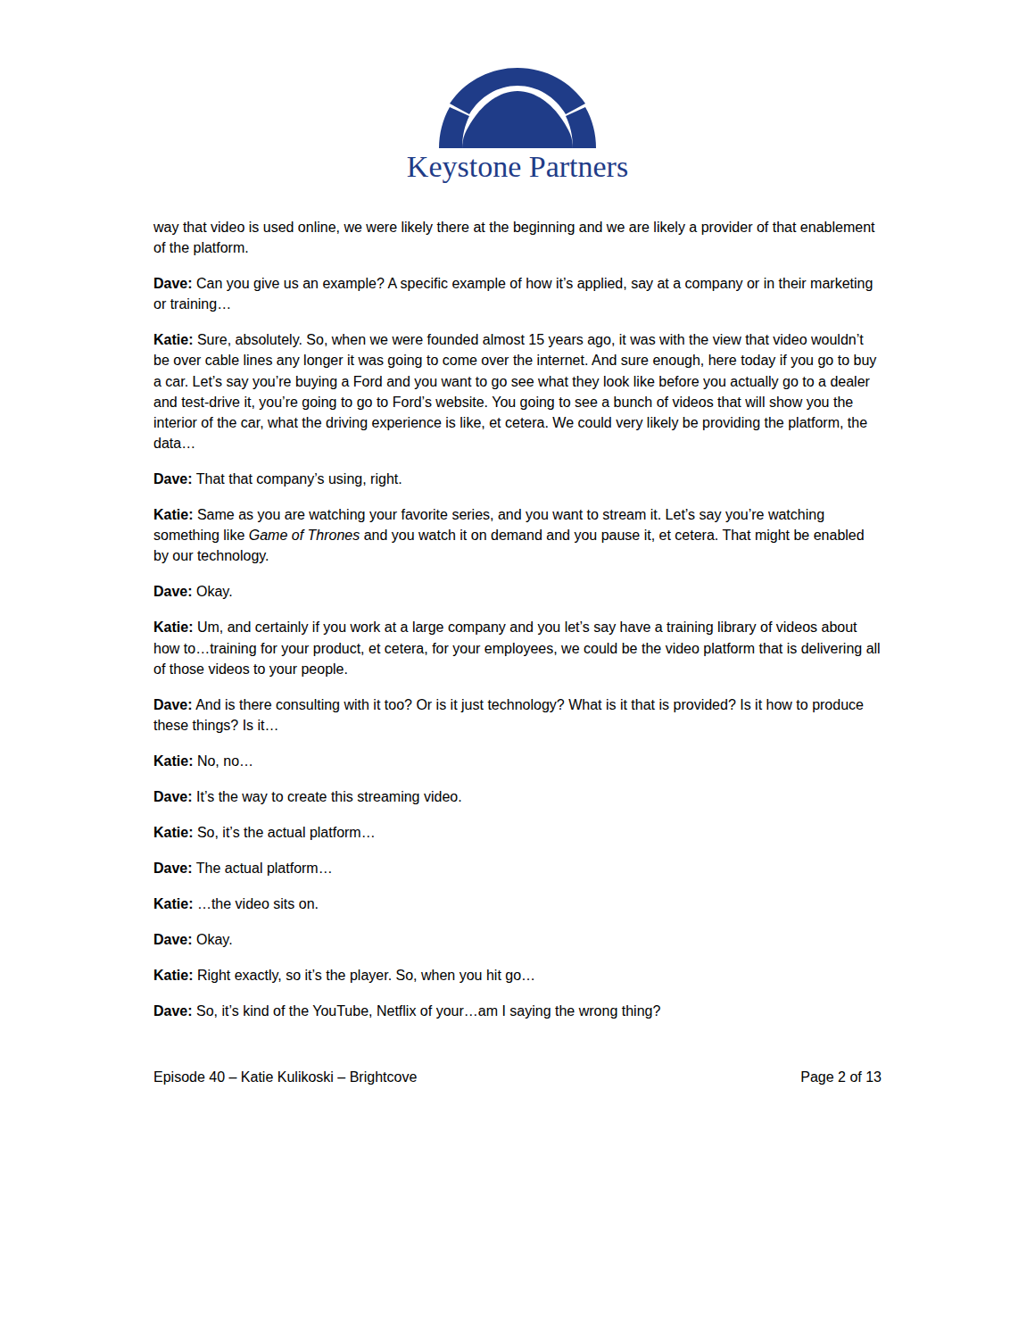Keystone Partners
way that video is used online, we were likely there at the beginning and we are likely a provider of that enablement of the platform.
Dave: Can you give us an example? A specific example of how it’s applied, say at a company or in their marketing or training…
Katie: Sure, absolutely. So, when we were founded almost 15 years ago, it was with the view that video wouldn’t be over cable lines any longer it was going to come over the internet. And sure enough, here today if you go to buy a car. Let’s say you’re buying a Ford and you want to go see what they look like before you actually go to a dealer and test-drive it, you’re going to go to Ford’s website. You going to see a bunch of videos that will show you the interior of the car, what the driving experience is like, et cetera. We could very likely be providing the platform, the data…
Dave: That that company’s using, right.
Katie: Same as you are watching your favorite series, and you want to stream it. Let’s say you’re watching something like Game of Thrones and you watch it on demand and you pause it, et cetera. That might be enabled by our technology.
Dave: Okay.
Katie: Um, and certainly if you work at a large company and you let’s say have a training library of videos about how to…training for your product, et cetera, for your employees, we could be the video platform that is delivering all of those videos to your people.
Dave: And is there consulting with it too? Or is it just technology? What is it that is provided? Is it how to produce these things? Is it…
Katie: No, no…
Dave: It’s the way to create this streaming video.
Katie: So, it’s the actual platform…
Dave: The actual platform…
Katie: …the video sits on.
Dave: Okay.
Katie: Right exactly, so it’s the player. So, when you hit go…
Dave: So, it’s kind of the YouTube, Netflix of your…am I saying the wrong thing?
Episode 40 – Katie Kulikoski – Brightcove Page 2 of 13